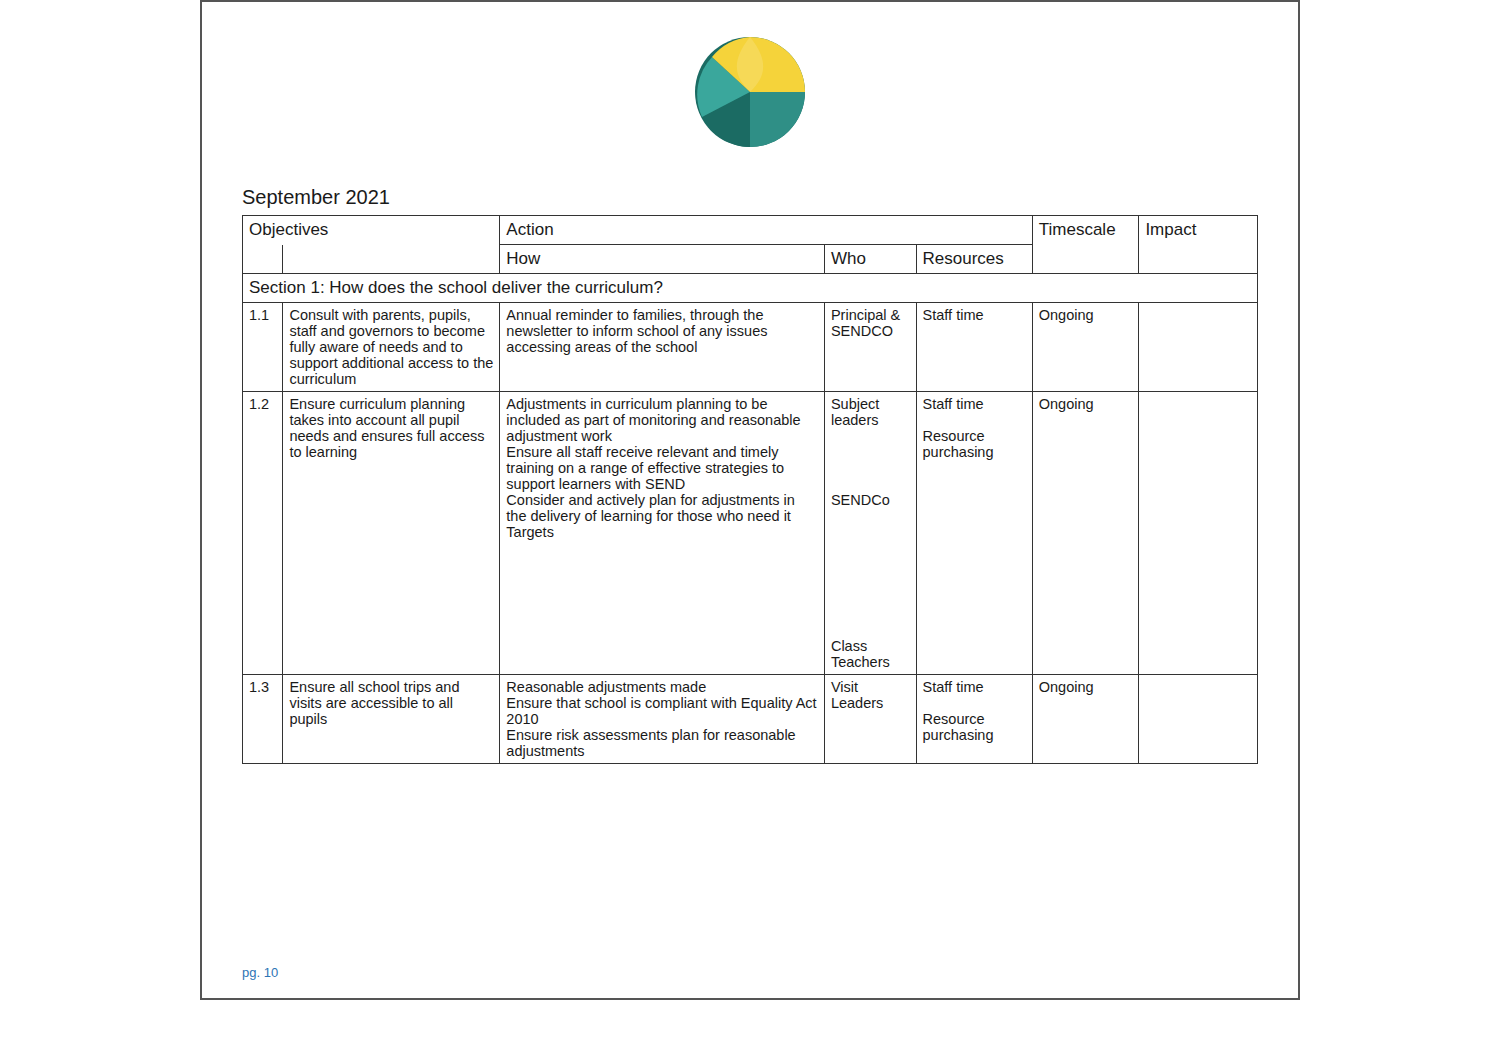September 2021
| Objectives | Action | Timescale | Impact |
| --- | --- | --- | --- |
| | | How | Who | Resources |
| Section 1: How does the school deliver the curriculum? |
| 1.1 | Consult with parents, pupils, staff and governors to become fully aware of needs and to support additional access to the curriculum | Annual reminder to families, through the newsletter to inform school of any issues accessing areas of the school | Principal & SENDCO | Staff time | Ongoing | |
| 1.2 | Ensure curriculum planning takes into account all pupil needs and ensures full access to learning | Adjustments in curriculum planning to be included as part of monitoring and reasonable adjustment work Ensure all staff receive relevant and timely training on a range of effective strategies to support learners with SEND Consider and actively plan for adjustments in the delivery of learning for those who need it Targets | Subject leaders SENDCo Class Teachers | Staff time Resource purchasing | Ongoing | |
| 1.3 | Ensure all school trips and visits are accessible to all pupils | Reasonable adjustments made Ensure that school is compliant with Equality Act 2010 Ensure risk assessments plan for reasonable adjustments | Visit Leaders | Staff time Resource purchasing | Ongoing | |
pg. 10